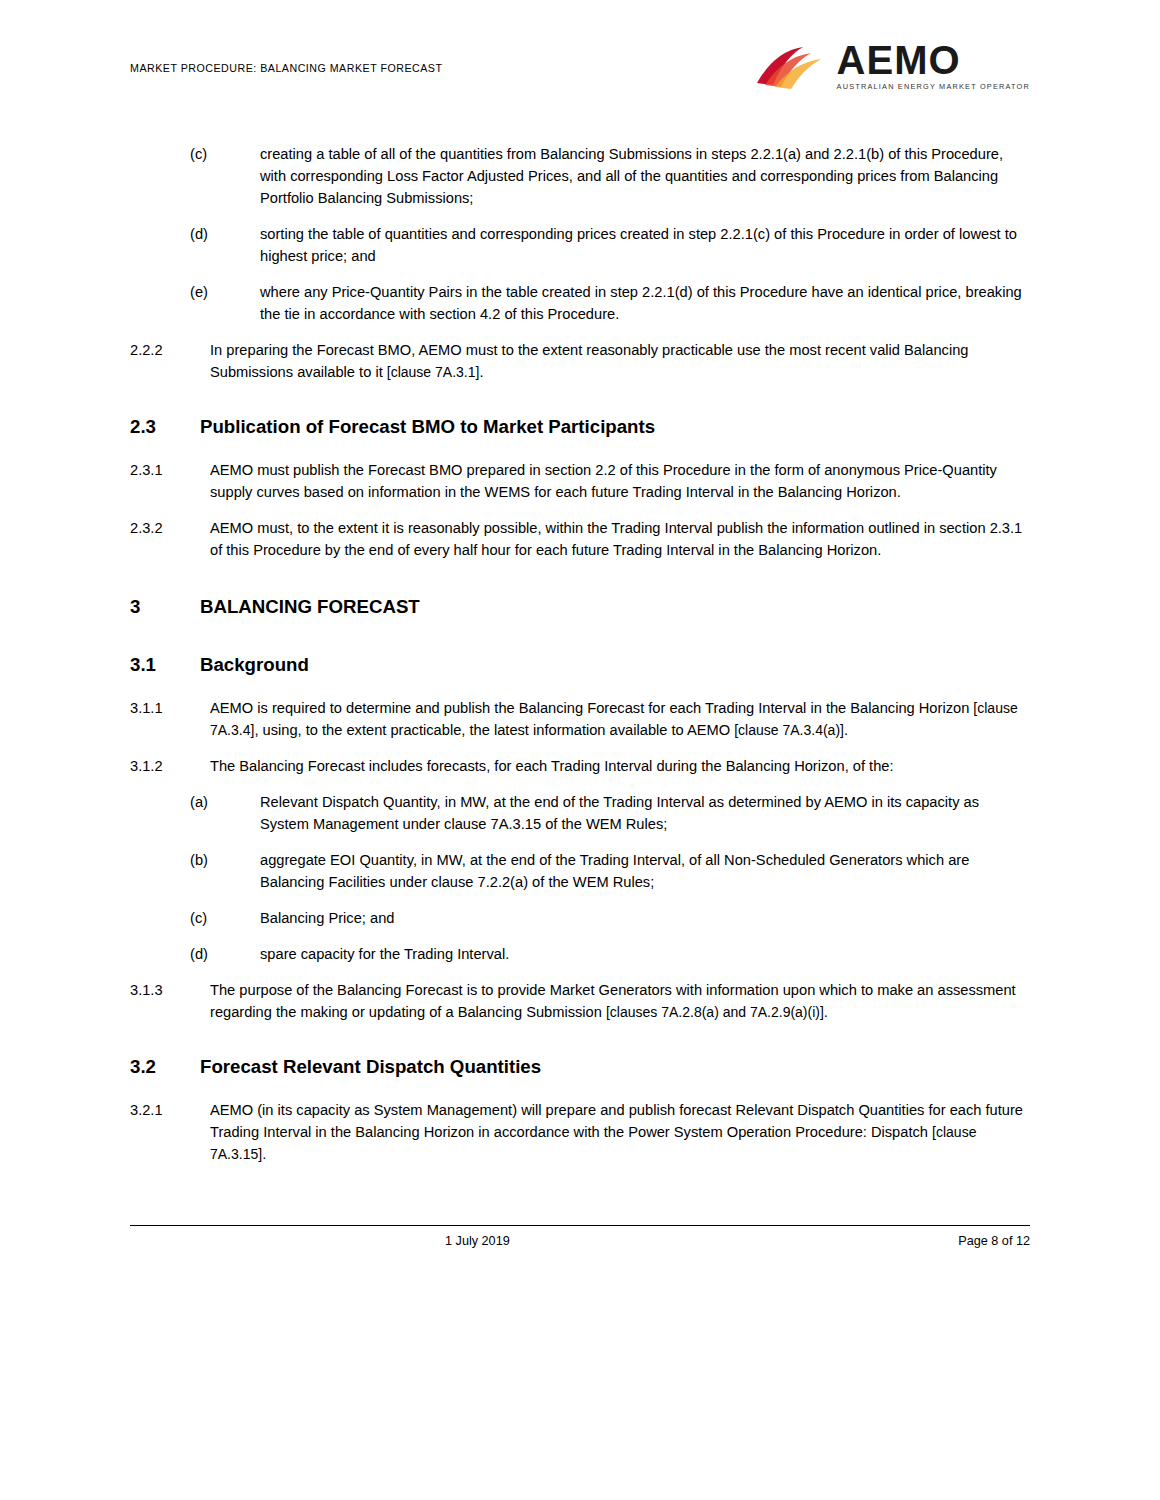Market Procedure: Balancing Market Forecast
AEMO
AUSTRALIAN ENERGY MARKET OPERATOR
(c)
creating a table of all of the quantities from Balancing Submissions in steps 2.2.1(a) and 2.2.1(b) of this Procedure, with corresponding Loss Factor Adjusted Prices, and all of the quantities and corresponding prices from Balancing Portfolio Balancing Submissions;
(d)
sorting the table of quantities and corresponding prices created in step 2.2.1(c) of this Procedure in order of lowest to highest price; and
(e)
where any Price-Quantity Pairs in the table created in step 2.2.1(d) of this Procedure have an identical price, breaking the tie in accordance with section 4.2 of this Procedure.
2.2.2
In preparing the Forecast BMO, AEMO must to the extent reasonably practicable use the most recent valid Balancing Submissions available to it [clause 7A.3.1].
2.3 Publication of Forecast BMO to Market Participants
2.3.1
AEMO must publish the Forecast BMO prepared in section 2.2 of this Procedure in the form of anonymous Price-Quantity supply curves based on information in the WEMS for each future Trading Interval in the Balancing Horizon.
2.3.2
AEMO must, to the extent it is reasonably possible, within the Trading Interval publish the information outlined in section 2.3.1 of this Procedure by the end of every half hour for each future Trading Interval in the Balancing Horizon.
3 Balancing Forecast
3.1 Background
3.1.1
AEMO is required to determine and publish the Balancing Forecast for each Trading Interval in the Balancing Horizon [clause 7A.3.4], using, to the extent practicable, the latest information available to AEMO [clause 7A.3.4(a)].
3.1.2
The Balancing Forecast includes forecasts, for each Trading Interval during the Balancing Horizon, of the:
(a)
Relevant Dispatch Quantity, in MW, at the end of the Trading Interval as determined by AEMO in its capacity as System Management under clause 7A.3.15 of the WEM Rules;
(b)
aggregate EOI Quantity, in MW, at the end of the Trading Interval, of all Non-Scheduled Generators which are Balancing Facilities under clause 7.2.2(a) of the WEM Rules;
(c)
Balancing Price; and
(d)
spare capacity for the Trading Interval.
3.1.3
The purpose of the Balancing Forecast is to provide Market Generators with information upon which to make an assessment regarding the making or updating of a Balancing Submission [clauses 7A.2.8(a) and 7A.2.9(a)(i)].
3.2 Forecast Relevant Dispatch Quantities
3.2.1
AEMO (in its capacity as System Management) will prepare and publish forecast Relevant Dispatch Quantities for each future Trading Interval in the Balancing Horizon in accordance with the Power System Operation Procedure: Dispatch [clause 7A.3.15].
1 July 2019
Page 8 of 12